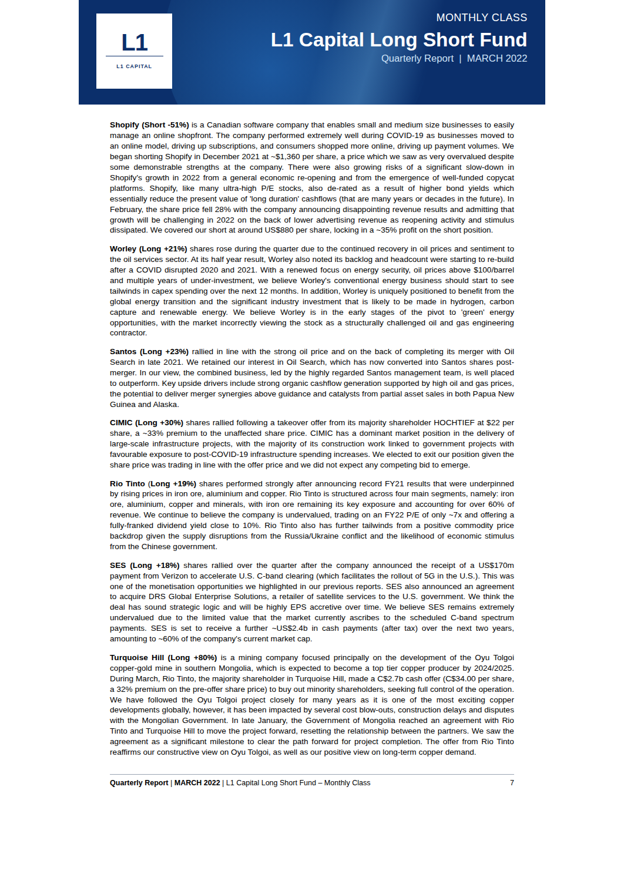L1
L1 CAPITAL
MONTHLY CLASS
L1 Capital Long Short Fund
Quarterly Report | MARCH 2022
Shopify (Short -51%) is a Canadian software company that enables small and medium size businesses to easily manage an online shopfront. The company performed extremely well during COVID-19 as businesses moved to an online model, driving up subscriptions, and consumers shopped more online, driving up payment volumes. We began shorting Shopify in December 2021 at ~$1,360 per share, a price which we saw as very overvalued despite some demonstrable strengths at the company. There were also growing risks of a significant slow-down in Shopify's growth in 2022 from a general economic re-opening and from the emergence of well-funded copycat platforms. Shopify, like many ultra-high P/E stocks, also de-rated as a result of higher bond yields which essentially reduce the present value of 'long duration' cashflows (that are many years or decades in the future). In February, the share price fell 28% with the company announcing disappointing revenue results and admitting that growth will be challenging in 2022 on the back of lower advertising revenue as reopening activity and stimulus dissipated. We covered our short at around US$880 per share, locking in a ~35% profit on the short position.
Worley (Long +21%) shares rose during the quarter due to the continued recovery in oil prices and sentiment to the oil services sector. At its half year result, Worley also noted its backlog and headcount were starting to re-build after a COVID disrupted 2020 and 2021. With a renewed focus on energy security, oil prices above $100/barrel and multiple years of under-investment, we believe Worley's conventional energy business should start to see tailwinds in capex spending over the next 12 months. In addition, Worley is uniquely positioned to benefit from the global energy transition and the significant industry investment that is likely to be made in hydrogen, carbon capture and renewable energy. We believe Worley is in the early stages of the pivot to 'green' energy opportunities, with the market incorrectly viewing the stock as a structurally challenged oil and gas engineering contractor.
Santos (Long +23%) rallied in line with the strong oil price and on the back of completing its merger with Oil Search in late 2021. We retained our interest in Oil Search, which has now converted into Santos shares post-merger. In our view, the combined business, led by the highly regarded Santos management team, is well placed to outperform. Key upside drivers include strong organic cashflow generation supported by high oil and gas prices, the potential to deliver merger synergies above guidance and catalysts from partial asset sales in both Papua New Guinea and Alaska.
CIMIC (Long +30%) shares rallied following a takeover offer from its majority shareholder HOCHTIEF at $22 per share, a ~33% premium to the unaffected share price. CIMIC has a dominant market position in the delivery of large-scale infrastructure projects, with the majority of its construction work linked to government projects with favourable exposure to post-COVID-19 infrastructure spending increases. We elected to exit our position given the share price was trading in line with the offer price and we did not expect any competing bid to emerge.
Rio Tinto (Long +19%) shares performed strongly after announcing record FY21 results that were underpinned by rising prices in iron ore, aluminium and copper. Rio Tinto is structured across four main segments, namely: iron ore, aluminium, copper and minerals, with iron ore remaining its key exposure and accounting for over 60% of revenue. We continue to believe the company is undervalued, trading on an FY22 P/E of only ~7x and offering a fully-franked dividend yield close to 10%. Rio Tinto also has further tailwinds from a positive commodity price backdrop given the supply disruptions from the Russia/Ukraine conflict and the likelihood of economic stimulus from the Chinese government.
SES (Long +18%) shares rallied over the quarter after the company announced the receipt of a US$170m payment from Verizon to accelerate U.S. C-band clearing (which facilitates the rollout of 5G in the U.S.). This was one of the monetisation opportunities we highlighted in our previous reports. SES also announced an agreement to acquire DRS Global Enterprise Solutions, a retailer of satellite services to the U.S. government. We think the deal has sound strategic logic and will be highly EPS accretive over time. We believe SES remains extremely undervalued due to the limited value that the market currently ascribes to the scheduled C-band spectrum payments. SES is set to receive a further ~US$2.4b in cash payments (after tax) over the next two years, amounting to ~60% of the company's current market cap.
Turquoise Hill (Long +80%) is a mining company focused principally on the development of the Oyu Tolgoi copper-gold mine in southern Mongolia, which is expected to become a top tier copper producer by 2024/2025. During March, Rio Tinto, the majority shareholder in Turquoise Hill, made a C$2.7b cash offer (C$34.00 per share, a 32% premium on the pre-offer share price) to buy out minority shareholders, seeking full control of the operation. We have followed the Oyu Tolgoi project closely for many years as it is one of the most exciting copper developments globally, however, it has been impacted by several cost blow-outs, construction delays and disputes with the Mongolian Government. In late January, the Government of Mongolia reached an agreement with Rio Tinto and Turquoise Hill to move the project forward, resetting the relationship between the partners. We saw the agreement as a significant milestone to clear the path forward for project completion. The offer from Rio Tinto reaffirms our constructive view on Oyu Tolgoi, as well as our positive view on long-term copper demand.
Quarterly Report | MARCH 2022 | L1 Capital Long Short Fund – Monthly Class
7